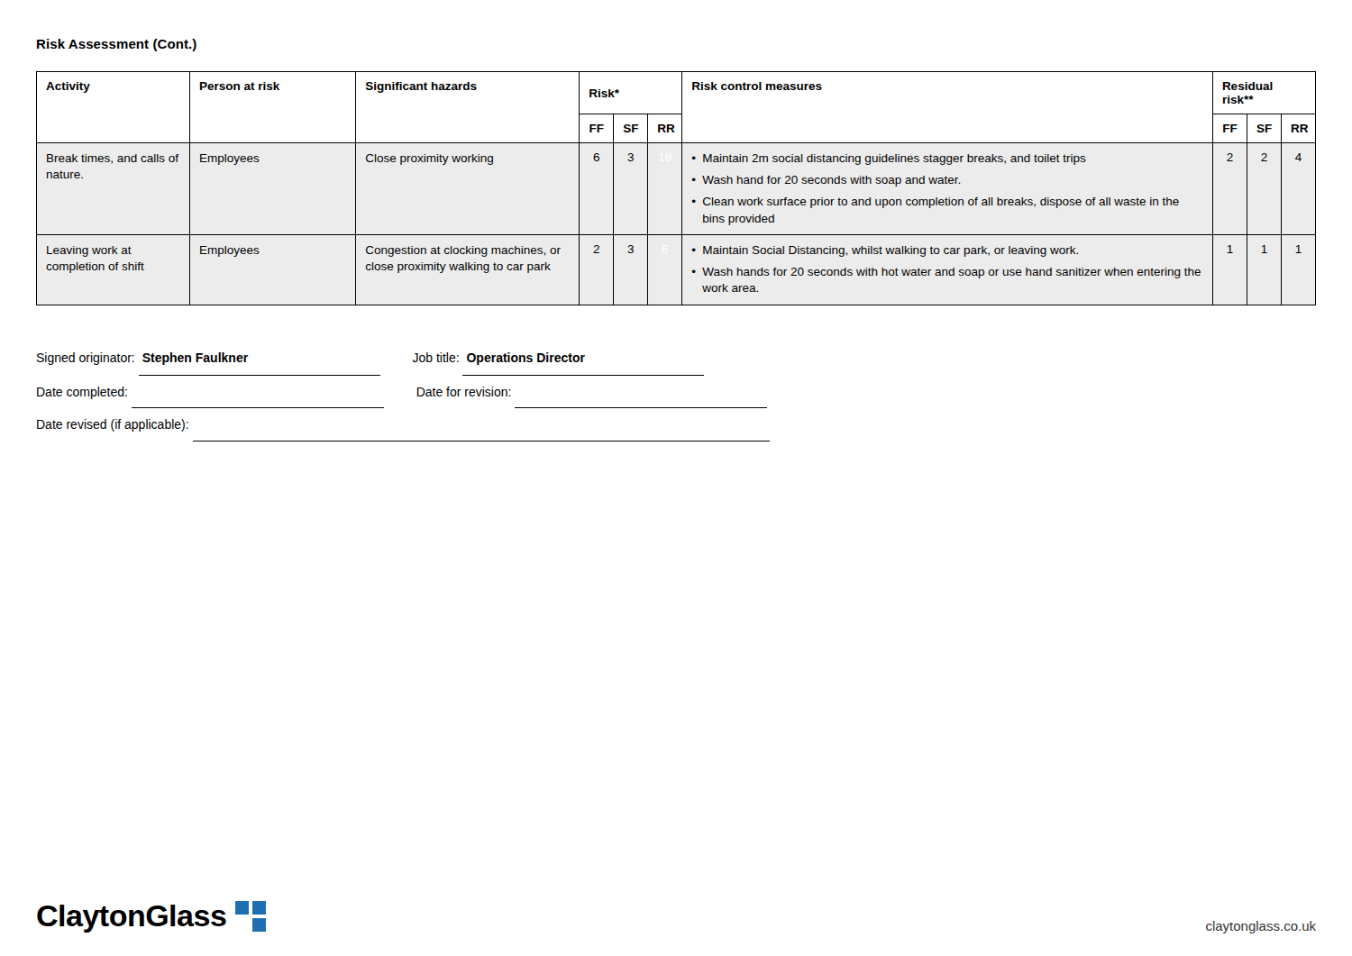Risk Assessment (Cont.)
| Activity | Person at risk | Significant hazards | Risk* | Risk control measures | Residual risk** |
| --- | --- | --- | --- | --- | --- |
| FF | SF | RR | FF | SF | RR |
| Break times, and calls of nature. | Employees | Close proximity working | 6 | 3 | 18 | Maintain 2m social distancing guidelines stagger breaks, and toilet trips Wash hand for 20 seconds with soap and water. Clean work surface prior to and upon completion of all breaks, dispose of all waste in the bins provided | 2 | 2 | 4 |
| Leaving work at completion of shift | Employees | Congestion at clocking machines, or close proximity walking to car park | 2 | 3 | 6 | Maintain Social Distancing, whilst walking to car park, or leaving work. Wash hands for 20 seconds with hot water and soap or use hand sanitizer when entering the work area. | 1 | 1 | 1 |
Signed originator: Stephen Faulkner Job title: Operations Director
Date completed: Date for revision:
Date revised (if applicable):
ClaytonGlass
claytonglass.co.uk